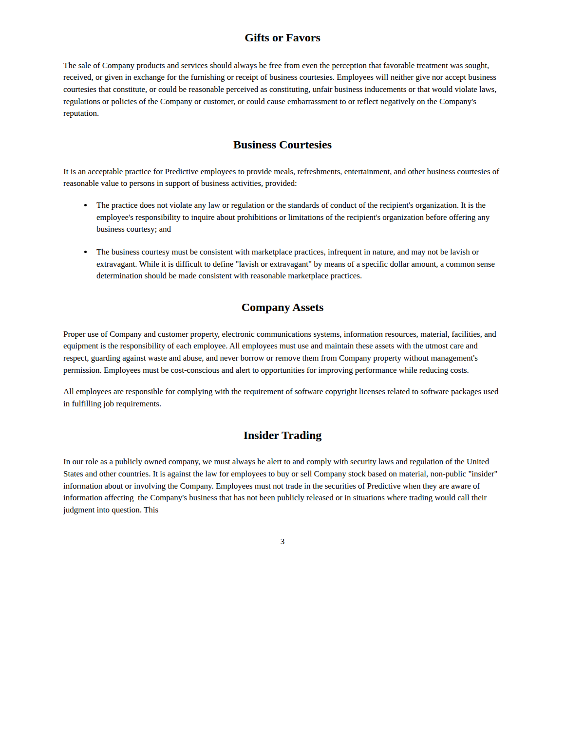Gifts or Favors
The sale of Company products and services should always be free from even the perception that favorable treatment was sought, received, or given in exchange for the furnishing or receipt of business courtesies. Employees will neither give nor accept business courtesies that constitute, or could be reasonable perceived as constituting, unfair business inducements or that would violate laws, regulations or policies of the Company or customer, or could cause embarrassment to or reflect negatively on the Company's reputation.
Business Courtesies
It is an acceptable practice for Predictive employees to provide meals, refreshments, entertainment, and other business courtesies of reasonable value to persons in support of business activities, provided:
The practice does not violate any law or regulation or the standards of conduct of the recipient's organization. It is the employee's responsibility to inquire about prohibitions or limitations of the recipient's organization before offering any business courtesy; and
The business courtesy must be consistent with marketplace practices, infrequent in nature, and may not be lavish or extravagant. While it is difficult to define "lavish or extravagant" by means of a specific dollar amount, a common sense determination should be made consistent with reasonable marketplace practices.
Company Assets
Proper use of Company and customer property, electronic communications systems, information resources, material, facilities, and equipment is the responsibility of each employee. All employees must use and maintain these assets with the utmost care and respect, guarding against waste and abuse, and never borrow or remove them from Company property without management's permission. Employees must be cost-conscious and alert to opportunities for improving performance while reducing costs.
All employees are responsible for complying with the requirement of software copyright licenses related to software packages used in fulfilling job requirements.
Insider Trading
In our role as a publicly owned company, we must always be alert to and comply with security laws and regulation of the United States and other countries. It is against the law for employees to buy or sell Company stock based on material, non-public "insider" information about or involving the Company. Employees must not trade in the securities of Predictive when they are aware of information affecting the Company's business that has not been publicly released or in situations where trading would call their judgment into question. This
3